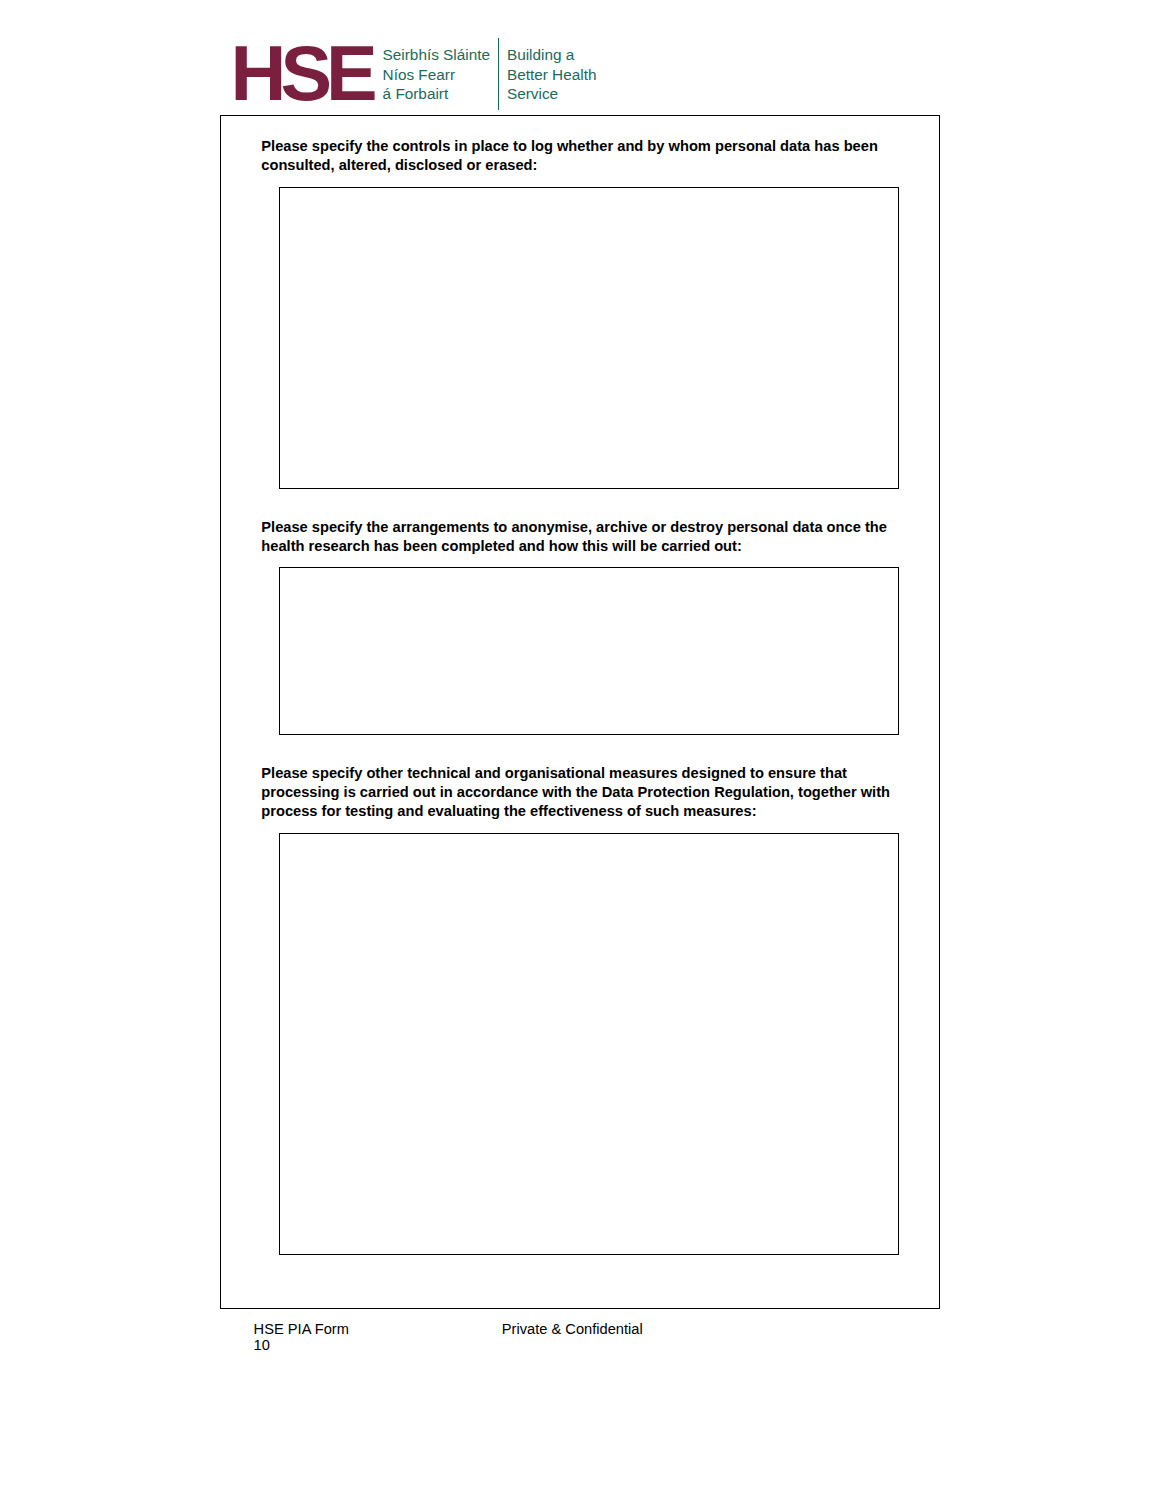| HSE | Seirbhís Sláinte Níos Fearr á Forbairt | Building a Better Health Service |
Please specify the controls in place to log whether and by whom personal data has been consulted, altered, disclosed or erased:
Please specify the arrangements to anonymise, archive or destroy personal data once the health research has been completed and how this will be carried out:
Please specify other technical and organisational measures designed to ensure that processing is carried out in accordance with the Data Protection Regulation, together with process for testing and evaluating the effectiveness of such measures:
HSE PIA Form Private & Confidential 10